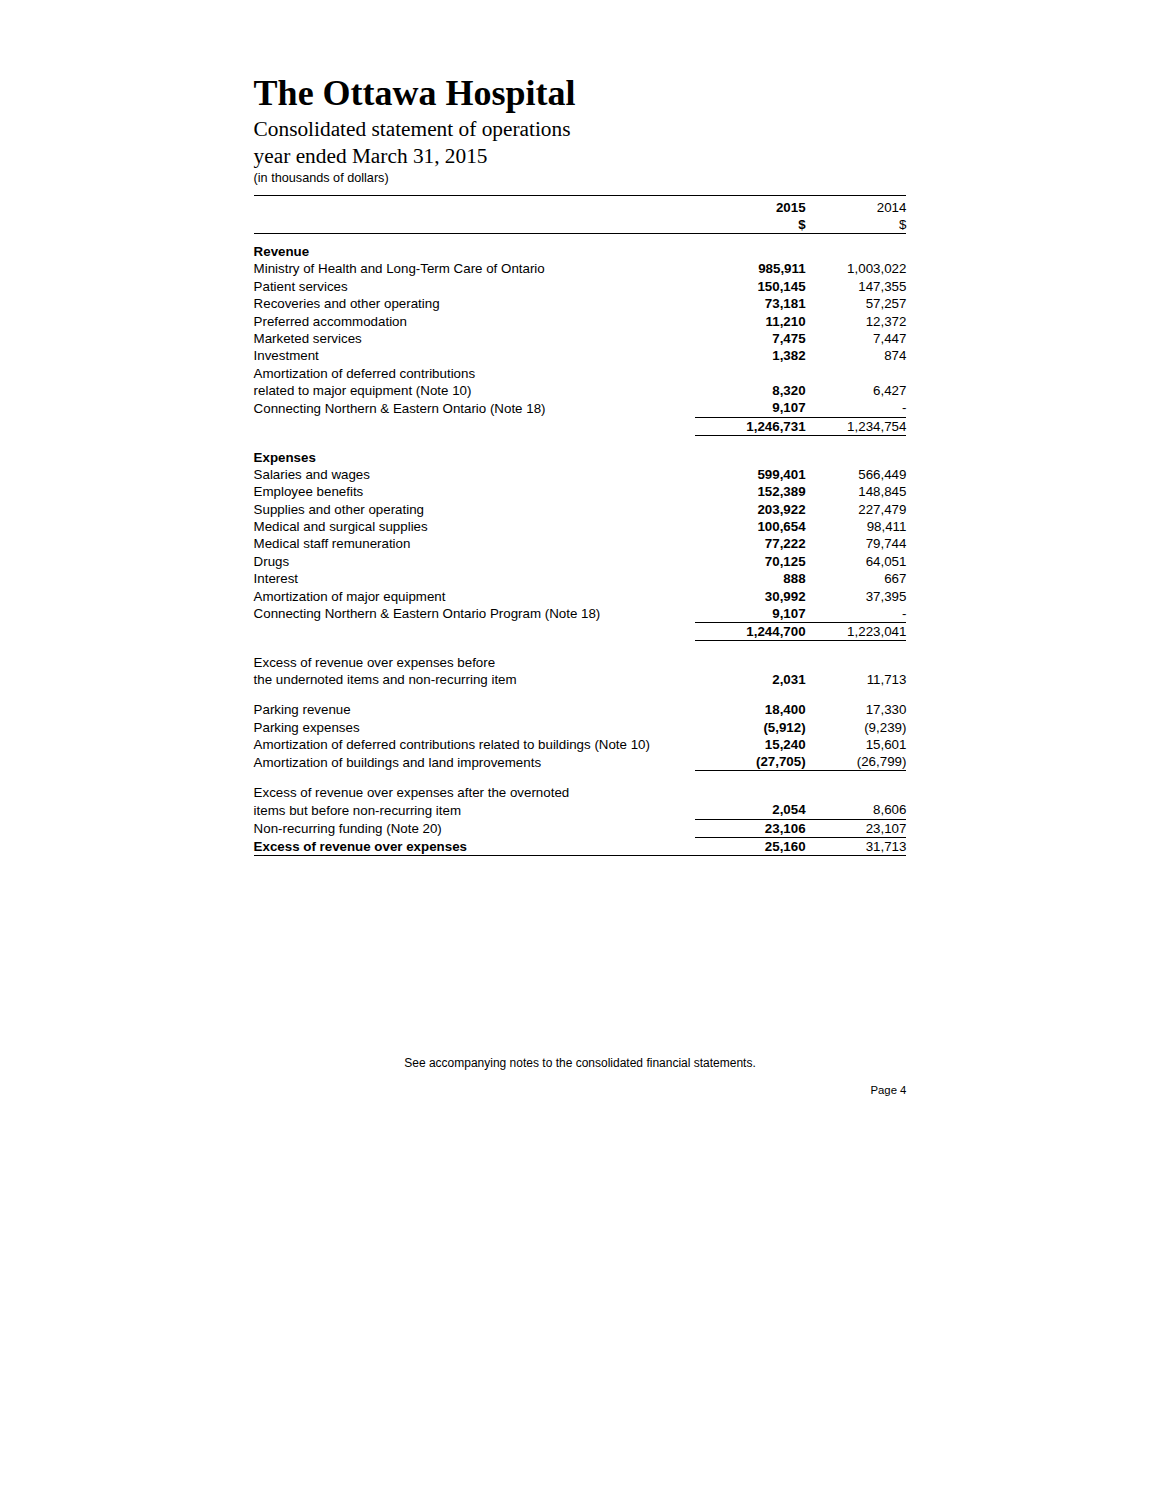The Ottawa Hospital
Consolidated statement of operations
year ended March 31, 2015
(in thousands of dollars)
| | 2015 | 2014 |
| | $ | $ |
| Revenue | | |
| Ministry of Health and Long-Term Care of Ontario | 985,911 | 1,003,022 |
| Patient services | 150,145 | 147,355 |
| Recoveries and other operating | 73,181 | 57,257 |
| Preferred accommodation | 11,210 | 12,372 |
| Marketed services | 7,475 | 7,447 |
| Investment | 1,382 | 874 |
| Amortization of deferred contributions | | |
| related to major equipment (Note 10) | 8,320 | 6,427 |
| Connecting Northern & Eastern Ontario (Note 18) | 9,107 | - |
| | 1,246,731 | 1,234,754 |
| Expenses | | |
| Salaries and wages | 599,401 | 566,449 |
| Employee benefits | 152,389 | 148,845 |
| Supplies and other operating | 203,922 | 227,479 |
| Medical and surgical supplies | 100,654 | 98,411 |
| Medical staff remuneration | 77,222 | 79,744 |
| Drugs | 70,125 | 64,051 |
| Interest | 888 | 667 |
| Amortization of major equipment | 30,992 | 37,395 |
| Connecting Northern & Eastern Ontario Program (Note 18) | 9,107 | - |
| | 1,244,700 | 1,223,041 |
| Excess of revenue over expenses before | | |
| the undernoted items and non-recurring item | 2,031 | 11,713 |
| Parking revenue | 18,400 | 17,330 |
| Parking expenses | (5,912) | (9,239) |
| Amortization of deferred contributions related to buildings (Note 10) | 15,240 | 15,601 |
| Amortization of buildings and land improvements | (27,705) | (26,799) |
| Excess of revenue over expenses after the overnoted | | |
| items but before non-recurring item | 2,054 | 8,606 |
| Non-recurring funding (Note 20) | 23,106 | 23,107 |
| Excess of revenue over expenses | 25,160 | 31,713 |
See accompanying notes to the consolidated financial statements.
Page 4